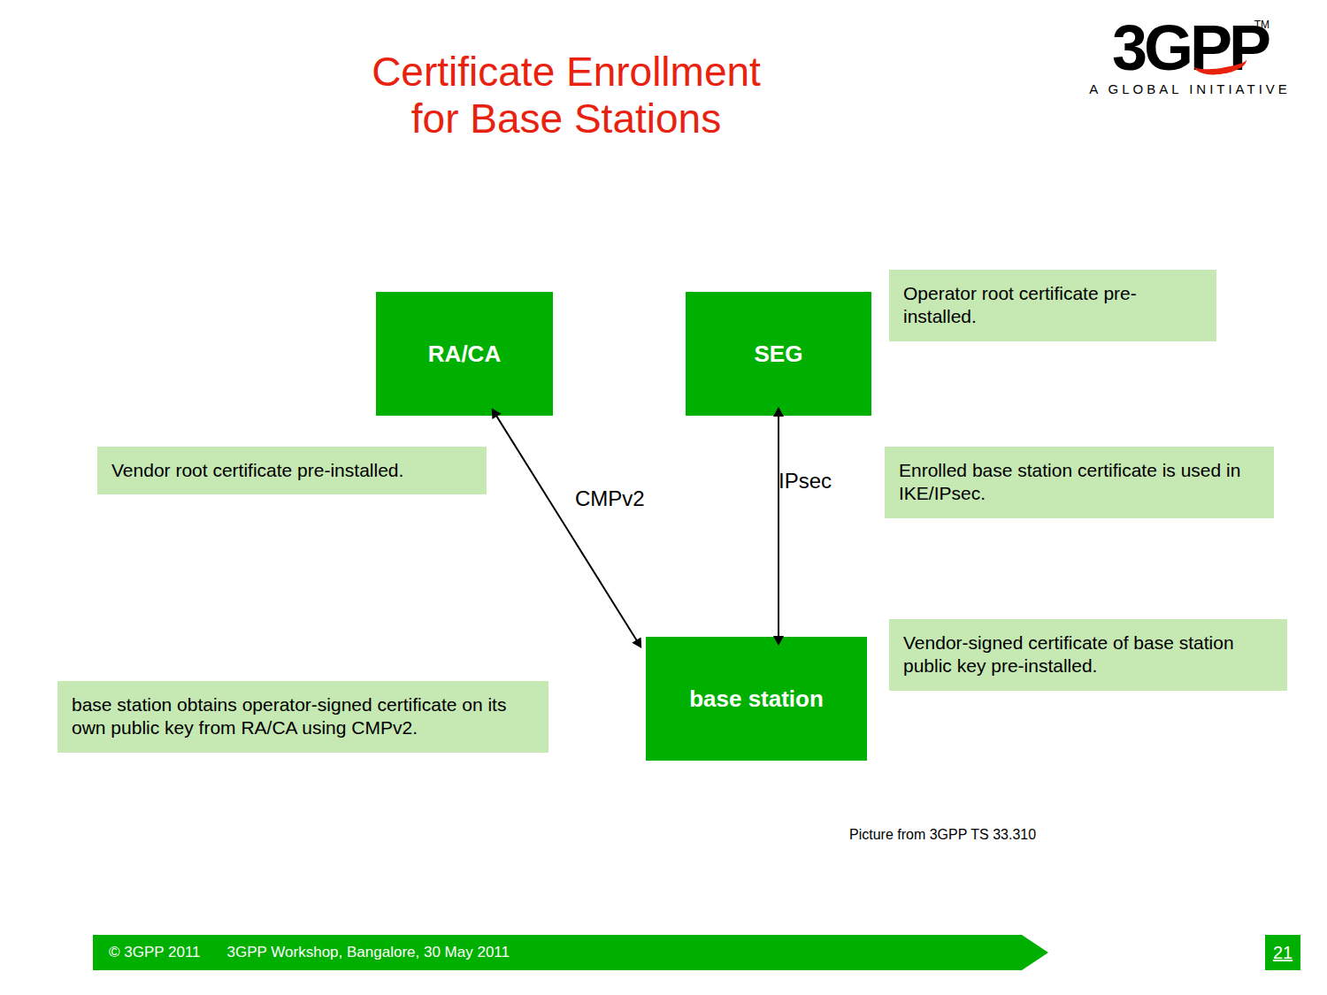Certificate Enrollment
for Base Stations
3G PPTM
A GLOBAL INITIATIVE
RA/CA
SEG
base station
CMPv2
IPsec
Operator root certificate pre-installed.
Vendor root certificate pre-installed.
Enrolled base station certificate is used in IKE/IPsec.
Vendor-signed certificate of base station public key pre-installed.
base station obtains operator-signed certificate on its own public key from RA/CA using CMPv2.
Picture from 3GPP TS 33.310
© 3GPP 2011 3GPP Workshop, Bangalore, 30 May 2011
21